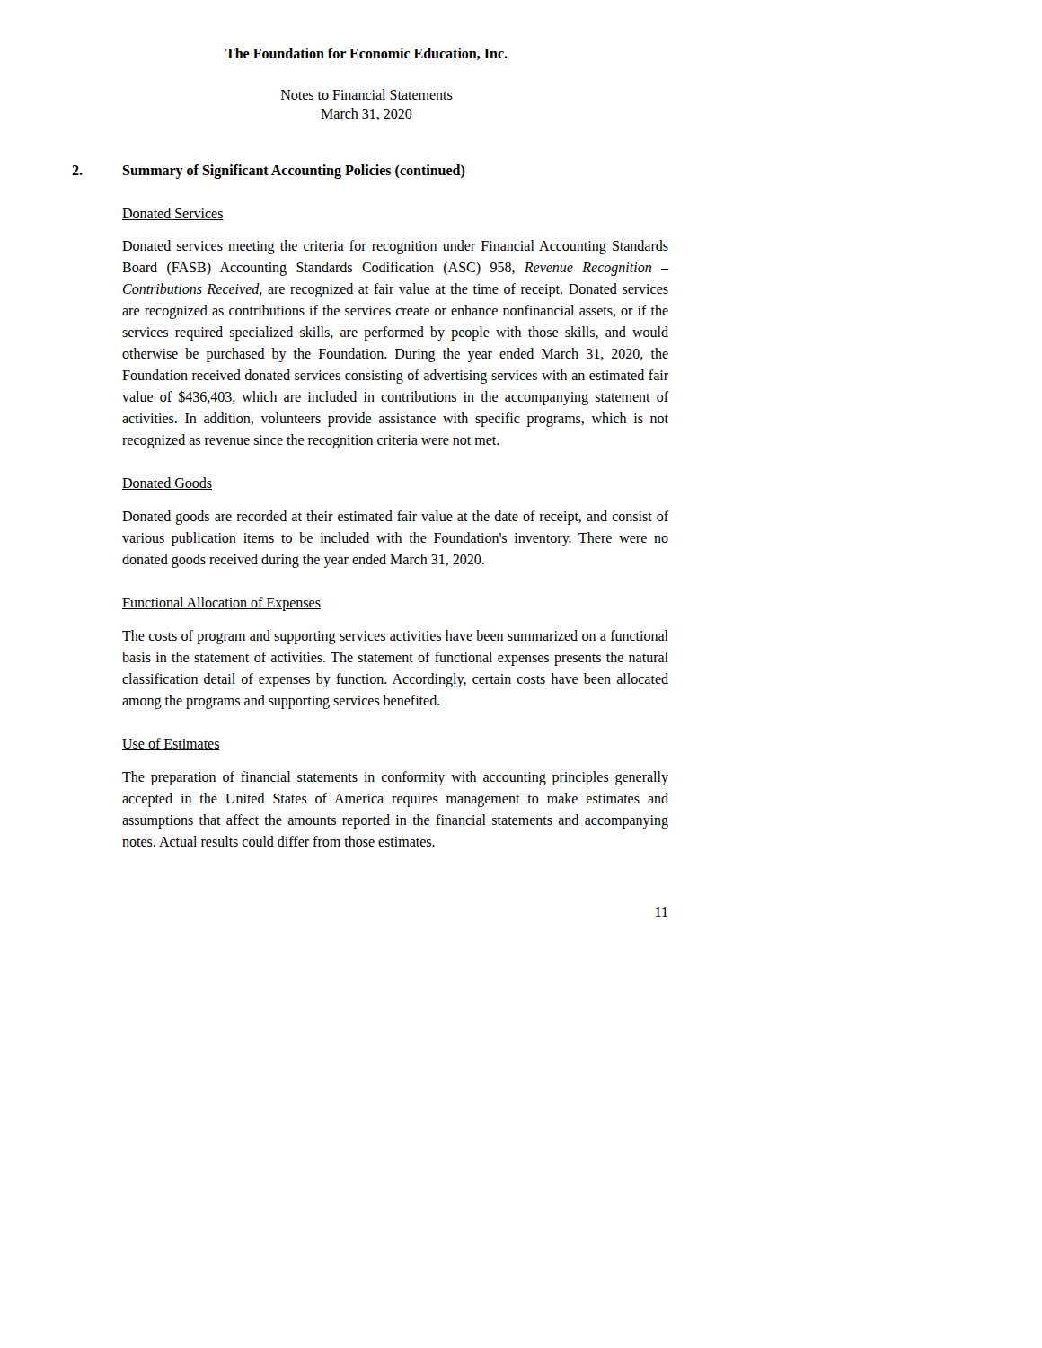The Foundation for Economic Education, Inc.
Notes to Financial Statements
March 31, 2020
2. Summary of Significant Accounting Policies (continued)
Donated Services
Donated services meeting the criteria for recognition under Financial Accounting Standards Board (FASB) Accounting Standards Codification (ASC) 958, Revenue Recognition – Contributions Received, are recognized at fair value at the time of receipt. Donated services are recognized as contributions if the services create or enhance nonfinancial assets, or if the services required specialized skills, are performed by people with those skills, and would otherwise be purchased by the Foundation. During the year ended March 31, 2020, the Foundation received donated services consisting of advertising services with an estimated fair value of $436,403, which are included in contributions in the accompanying statement of activities. In addition, volunteers provide assistance with specific programs, which is not recognized as revenue since the recognition criteria were not met.
Donated Goods
Donated goods are recorded at their estimated fair value at the date of receipt, and consist of various publication items to be included with the Foundation's inventory. There were no donated goods received during the year ended March 31, 2020.
Functional Allocation of Expenses
The costs of program and supporting services activities have been summarized on a functional basis in the statement of activities. The statement of functional expenses presents the natural classification detail of expenses by function. Accordingly, certain costs have been allocated among the programs and supporting services benefited.
Use of Estimates
The preparation of financial statements in conformity with accounting principles generally accepted in the United States of America requires management to make estimates and assumptions that affect the amounts reported in the financial statements and accompanying notes. Actual results could differ from those estimates.
11